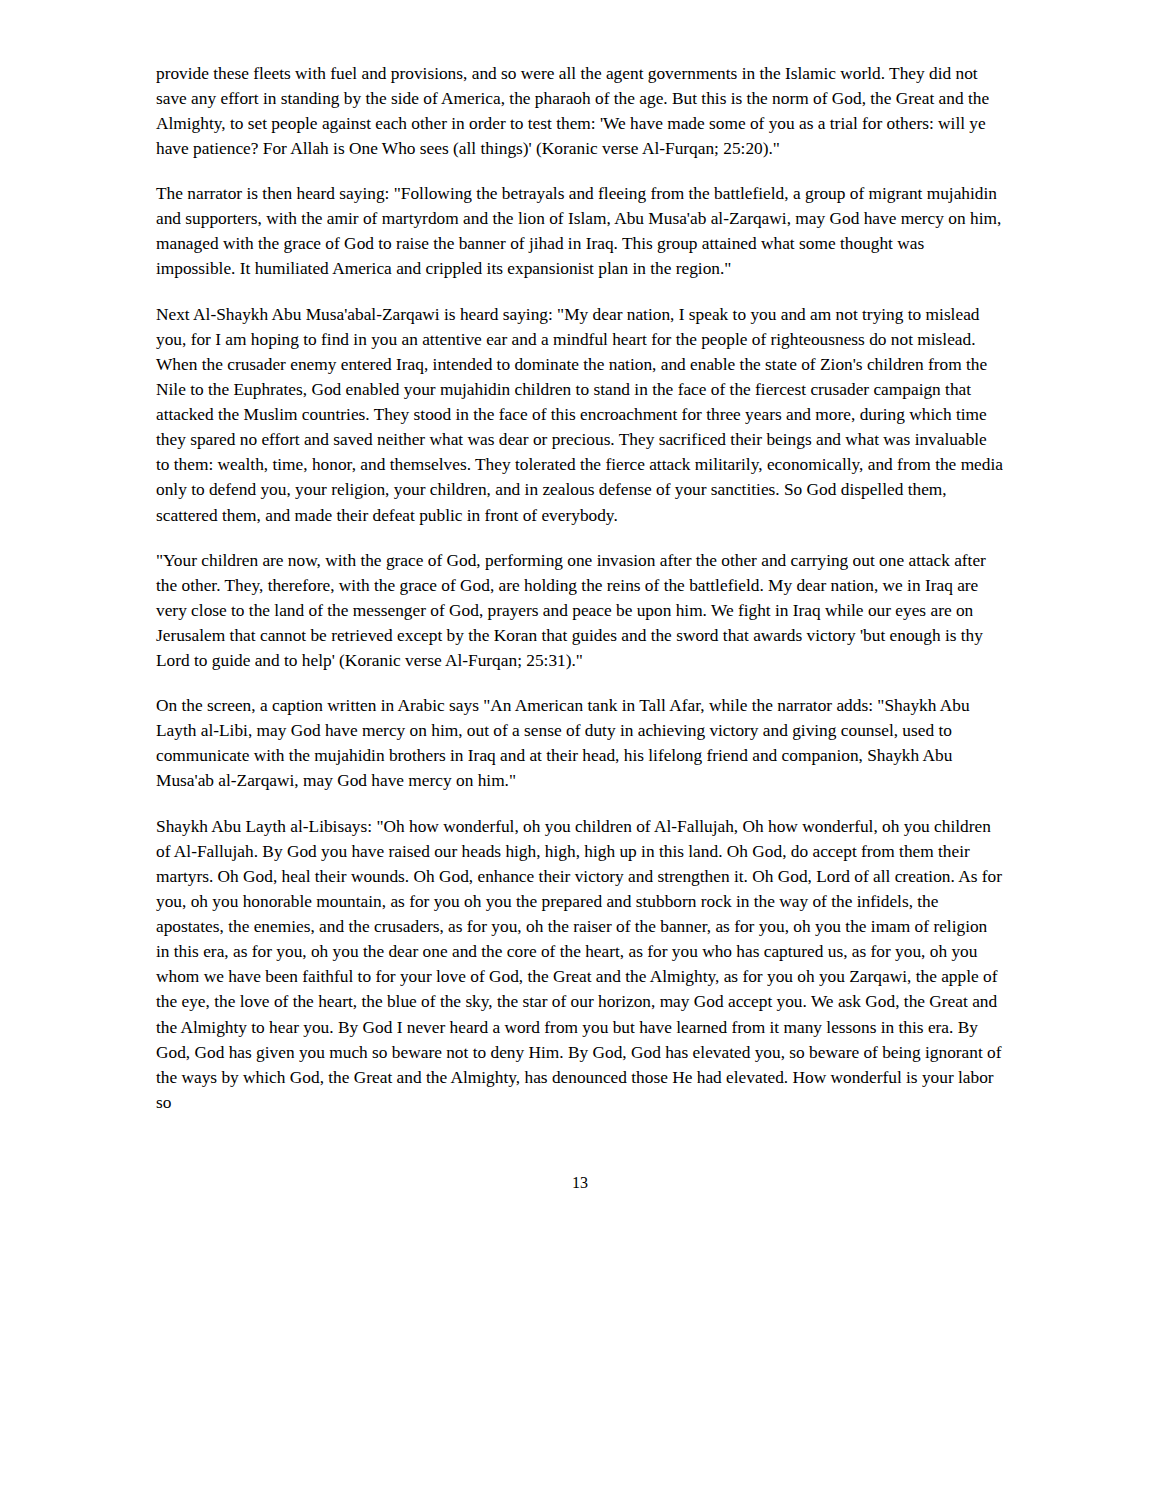provide these fleets with fuel and provisions, and so were all the agent governments in the Islamic world. They did not save any effort in standing by the side of America, the pharaoh of the age. But this is the norm of God, the Great and the Almighty, to set people against each other in order to test them: 'We have made some of you as a trial for others: will ye have patience? For Allah is One Who sees (all things)' (Koranic verse Al-Furqan; 25:20)."
The narrator is then heard saying: "Following the betrayals and fleeing from the battlefield, a group of migrant mujahidin and supporters, with the amir of martyrdom and the lion of Islam, Abu Musa'ab al-Zarqawi, may God have mercy on him, managed with the grace of God to raise the banner of jihad in Iraq. This group attained what some thought was impossible. It humiliated America and crippled its expansionist plan in the region."
Next Al-Shaykh Abu Musa'abal-Zarqawi is heard saying: "My dear nation, I speak to you and am not trying to mislead you, for I am hoping to find in you an attentive ear and a mindful heart for the people of righteousness do not mislead. When the crusader enemy entered Iraq, intended to dominate the nation, and enable the state of Zion's children from the Nile to the Euphrates, God enabled your mujahidin children to stand in the face of the fiercest crusader campaign that attacked the Muslim countries. They stood in the face of this encroachment for three years and more, during which time they spared no effort and saved neither what was dear or precious. They sacrificed their beings and what was invaluable to them: wealth, time, honor, and themselves. They tolerated the fierce attack militarily, economically, and from the media only to defend you, your religion, your children, and in zealous defense of your sanctities. So God dispelled them, scattered them, and made their defeat public in front of everybody.
"Your children are now, with the grace of God, performing one invasion after the other and carrying out one attack after the other. They, therefore, with the grace of God, are holding the reins of the battlefield. My dear nation, we in Iraq are very close to the land of the messenger of God, prayers and peace be upon him. We fight in Iraq while our eyes are on Jerusalem that cannot be retrieved except by the Koran that guides and the sword that awards victory 'but enough is thy Lord to guide and to help' (Koranic verse Al-Furqan; 25:31)."
On the screen, a caption written in Arabic says "An American tank in Tall Afar, while the narrator adds: "Shaykh Abu Layth al-Libi, may God have mercy on him, out of a sense of duty in achieving victory and giving counsel, used to communicate with the mujahidin brothers in Iraq and at their head, his lifelong friend and companion, Shaykh Abu Musa'ab al-Zarqawi, may God have mercy on him."
Shaykh Abu Layth al-Libisays: "Oh how wonderful, oh you children of Al-Fallujah, Oh how wonderful, oh you children of Al-Fallujah. By God you have raised our heads high, high, high up in this land. Oh God, do accept from them their martyrs. Oh God, heal their wounds. Oh God, enhance their victory and strengthen it. Oh God, Lord of all creation. As for you, oh you honorable mountain, as for you oh you the prepared and stubborn rock in the way of the infidels, the apostates, the enemies, and the crusaders, as for you, oh the raiser of the banner, as for you, oh you the imam of religion in this era, as for you, oh you the dear one and the core of the heart, as for you who has captured us, as for you, oh you whom we have been faithful to for your love of God, the Great and the Almighty, as for you oh you Zarqawi, the apple of the eye, the love of the heart, the blue of the sky, the star of our horizon, may God accept you. We ask God, the Great and the Almighty to hear you. By God I never heard a word from you but have learned from it many lessons in this era. By God, God has given you much so beware not to deny Him. By God, God has elevated you, so beware of being ignorant of the ways by which God, the Great and the Almighty, has denounced those He had elevated. How wonderful is your labor so
13